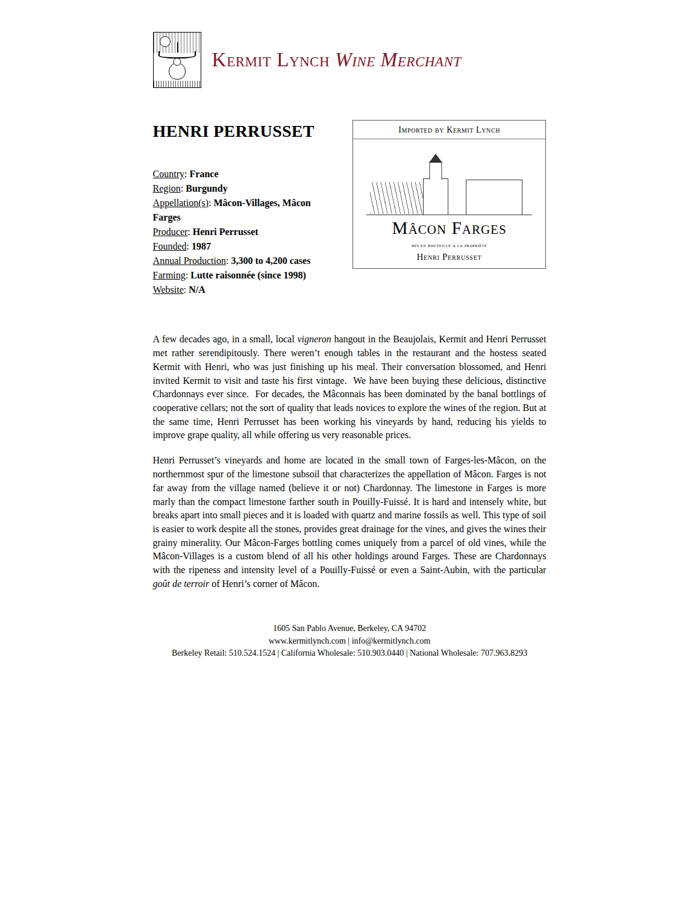Kermit Lynch Wine Merchant
HENRI PERRUSSET
Country: France
Region: Burgundy
Appellation(s): Mâcon-Villages, Mâcon Farges
Producer: Henri Perrusset
Founded: 1987
Annual Production: 3,300 to 4,200 cases
Farming: Lutte raisonnée (since 1998)
Website: N/A
Imported by Kermit Lynch
Mâcon Farges
mis en bouteille à la propriété
Henri Perrusset
A few decades ago, in a small, local vigneron hangout in the Beaujolais, Kermit and Henri Perrusset met rather serendipitously. There weren’t enough tables in the restaurant and the hostess seated Kermit with Henri, who was just finishing up his meal. Their conversation blossomed, and Henri invited Kermit to visit and taste his first vintage. We have been buying these delicious, distinctive Chardonnays ever since. For decades, the Mâconnais has been dominated by the banal bottlings of cooperative cellars; not the sort of quality that leads novices to explore the wines of the region. But at the same time, Henri Perrusset has been working his vineyards by hand, reducing his yields to improve grape quality, all while offering us very reasonable prices.
Henri Perrusset’s vineyards and home are located in the small town of Farges-les-Mâcon, on the northernmost spur of the limestone subsoil that characterizes the appellation of Mâcon. Farges is not far away from the village named (believe it or not) Chardonnay. The limestone in Farges is more marly than the compact limestone farther south in Pouilly-Fuissé. It is hard and intensely white, but breaks apart into small pieces and it is loaded with quartz and marine fossils as well. This type of soil is easier to work despite all the stones, provides great drainage for the vines, and gives the wines their grainy minerality. Our Mâcon-Farges bottling comes uniquely from a parcel of old vines, while the Mâcon-Villages is a custom blend of all his other holdings around Farges. These are Chardonnays with the ripeness and intensity level of a Pouilly-Fuissé or even a Saint-Aubin, with the particular goût de terroir of Henri’s corner of Mâcon.
1605 San Pablo Avenue, Berkeley, CA 94702
www.kermitlynch.com | info@kermitlynch.com
Berkeley Retail: 510.524.1524 | California Wholesale: 510.903.0440 | National Wholesale: 707.963.8293